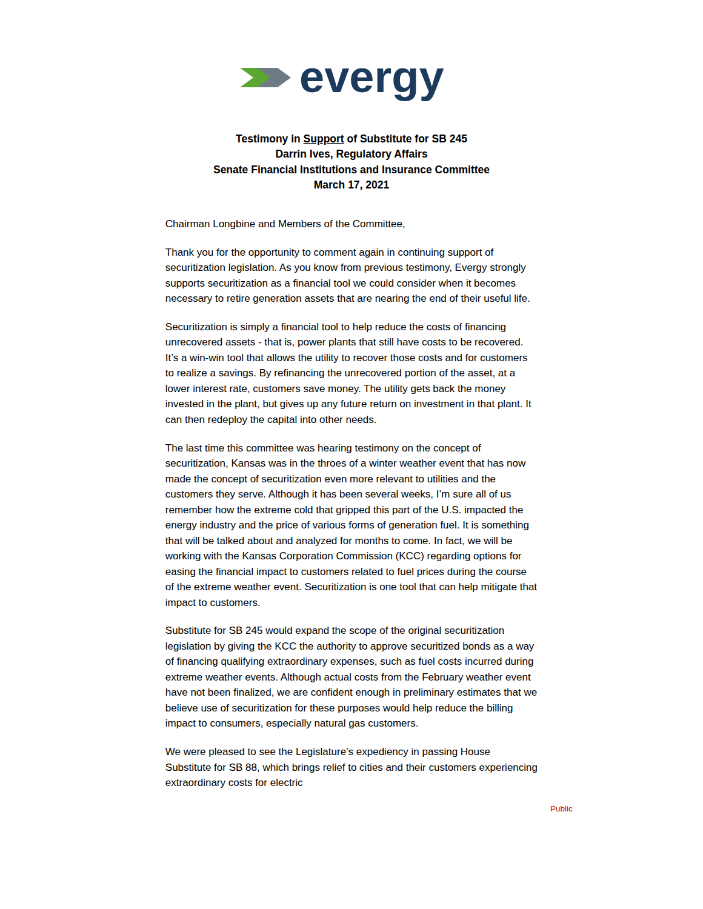evergy evergy
Testimony in Support of Substitute for SB 245
Darrin Ives, Regulatory Affairs
Senate Financial Institutions and Insurance Committee
March 17, 2021
Chairman Longbine and Members of the Committee,
Thank you for the opportunity to comment again in continuing support of securitization legislation. As you know from previous testimony, Evergy strongly supports securitization as a financial tool we could consider when it becomes necessary to retire generation assets that are nearing the end of their useful life.
Securitization is simply a financial tool to help reduce the costs of financing unrecovered assets - that is, power plants that still have costs to be recovered. It’s a win-win tool that allows the utility to recover those costs and for customers to realize a savings. By refinancing the unrecovered portion of the asset, at a lower interest rate, customers save money. The utility gets back the money invested in the plant, but gives up any future return on investment in that plant. It can then redeploy the capital into other needs.
The last time this committee was hearing testimony on the concept of securitization, Kansas was in the throes of a winter weather event that has now made the concept of securitization even more relevant to utilities and the customers they serve. Although it has been several weeks, I’m sure all of us remember how the extreme cold that gripped this part of the U.S. impacted the energy industry and the price of various forms of generation fuel. It is something that will be talked about and analyzed for months to come. In fact, we will be working with the Kansas Corporation Commission (KCC) regarding options for easing the financial impact to customers related to fuel prices during the course of the extreme weather event. Securitization is one tool that can help mitigate that impact to customers.
Substitute for SB 245 would expand the scope of the original securitization legislation by giving the KCC the authority to approve securitized bonds as a way of financing qualifying extraordinary expenses, such as fuel costs incurred during extreme weather events. Although actual costs from the February weather event have not been finalized, we are confident enough in preliminary estimates that we believe use of securitization for these purposes would help reduce the billing impact to consumers, especially natural gas customers.
We were pleased to see the Legislature’s expediency in passing House Substitute for SB 88, which brings relief to cities and their customers experiencing extraordinary costs for electric
Public